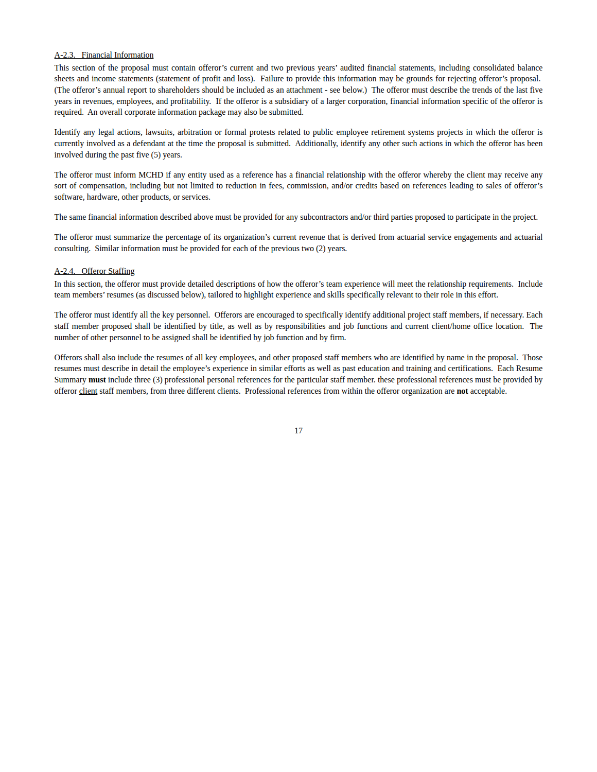A-2.3. Financial Information
This section of the proposal must contain offeror’s current and two previous years’ audited financial statements, including consolidated balance sheets and income statements (statement of profit and loss). Failure to provide this information may be grounds for rejecting offeror’s proposal. (The offeror’s annual report to shareholders should be included as an attachment - see below.) The offeror must describe the trends of the last five years in revenues, employees, and profitability. If the offeror is a subsidiary of a larger corporation, financial information specific of the offeror is required. An overall corporate information package may also be submitted.
Identify any legal actions, lawsuits, arbitration or formal protests related to public employee retirement systems projects in which the offeror is currently involved as a defendant at the time the proposal is submitted. Additionally, identify any other such actions in which the offeror has been involved during the past five (5) years.
The offeror must inform MCHD if any entity used as a reference has a financial relationship with the offeror whereby the client may receive any sort of compensation, including but not limited to reduction in fees, commission, and/or credits based on references leading to sales of offeror’s software, hardware, other products, or services.
The same financial information described above must be provided for any subcontractors and/or third parties proposed to participate in the project.
The offeror must summarize the percentage of its organization’s current revenue that is derived from actuarial service engagements and actuarial consulting. Similar information must be provided for each of the previous two (2) years.
A-2.4. Offeror Staffing
In this section, the offeror must provide detailed descriptions of how the offeror’s team experience will meet the relationship requirements. Include team members’ resumes (as discussed below), tailored to highlight experience and skills specifically relevant to their role in this effort.
The offeror must identify all the key personnel. Offerors are encouraged to specifically identify additional project staff members, if necessary. Each staff member proposed shall be identified by title, as well as by responsibilities and job functions and current client/home office location. The number of other personnel to be assigned shall be identified by job function and by firm.
Offerors shall also include the resumes of all key employees, and other proposed staff members who are identified by name in the proposal. Those resumes must describe in detail the employee’s experience in similar efforts as well as past education and training and certifications. Each Resume Summary must include three (3) professional personal references for the particular staff member. these professional references must be provided by offeror client staff members, from three different clients. Professional references from within the offeror organization are not acceptable.
17